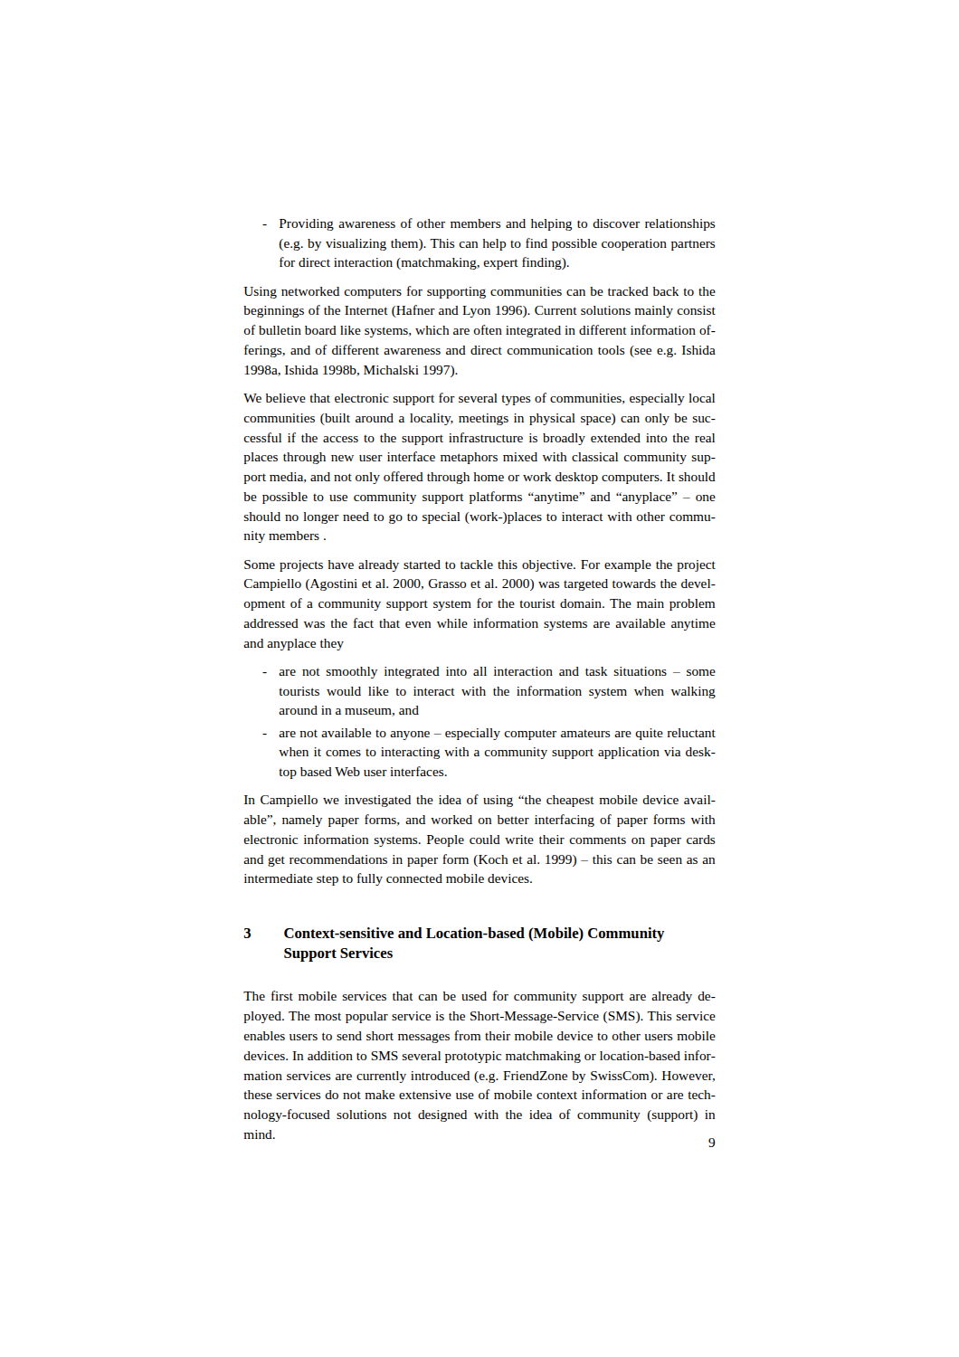Providing awareness of other members and helping to discover relationships (e.g. by visualizing them). This can help to find possible cooperation partners for direct interaction (matchmaking, expert finding).
Using networked computers for supporting communities can be tracked back to the beginnings of the Internet (Hafner and Lyon 1996). Current solutions mainly consist of bulletin board like systems, which are often integrated in different information offerings, and of different awareness and direct communication tools (see e.g. Ishida 1998a, Ishida 1998b, Michalski 1997).
We believe that electronic support for several types of communities, especially local communities (built around a locality, meetings in physical space) can only be successful if the access to the support infrastructure is broadly extended into the real places through new user interface metaphors mixed with classical community support media, and not only offered through home or work desktop computers. It should be possible to use community support platforms “anytime” and “anyplace” – one should no longer need to go to special (work-)places to interact with other community members .
Some projects have already started to tackle this objective. For example the project Campiello (Agostini et al. 2000, Grasso et al. 2000) was targeted towards the development of a community support system for the tourist domain. The main problem addressed was the fact that even while information systems are available anytime and anyplace they
are not smoothly integrated into all interaction and task situations – some tourists would like to interact with the information system when walking around in a museum, and
are not available to anyone – especially computer amateurs are quite reluctant when it comes to interacting with a community support application via desktop based Web user interfaces.
In Campiello we investigated the idea of using “the cheapest mobile device available”, namely paper forms, and worked on better interfacing of paper forms with electronic information systems. People could write their comments on paper cards and get recommendations in paper form (Koch et al. 1999) – this can be seen as an intermediate step to fully connected mobile devices.
3 Context-sensitive and Location-based (Mobile) Community Support Services
The first mobile services that can be used for community support are already deployed. The most popular service is the Short-Message-Service (SMS). This service enables users to send short messages from their mobile device to other users mobile devices. In addition to SMS several prototypic matchmaking or location-based information services are currently introduced (e.g. FriendZone by SwissCom). However, these services do not make extensive use of mobile context information or are technology-focused solutions not designed with the idea of community (support) in mind.
9